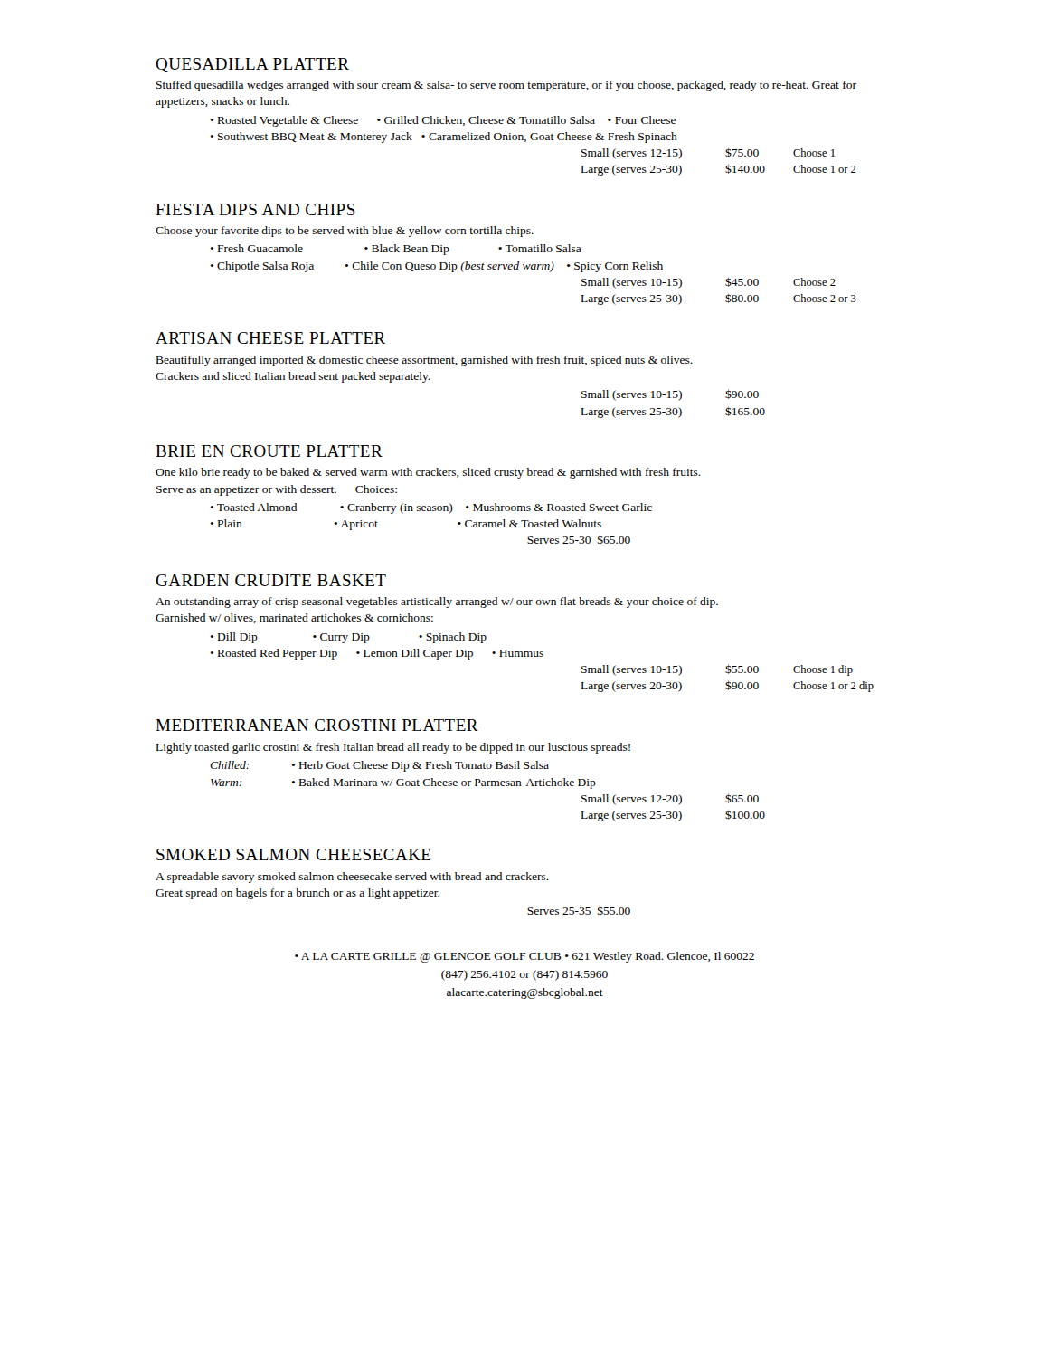QUESADILLA PLATTER
Stuffed quesadilla wedges arranged with sour cream & salsa- to serve room temperature, or if you choose, packaged, ready to re-heat. Great for appetizers, snacks or lunch.
• Roasted Vegetable & Cheese • Grilled Chicken, Cheese & Tomatillo Salsa • Four Cheese
• Southwest BBQ Meat & Monterey Jack • Caramelized Onion, Goat Cheese & Fresh Spinach
Small (serves 12-15)$75.00 Choose 1
Large (serves 25-30)$140.00 Choose 1 or 2
FIESTA DIPS AND CHIPS
Choose your favorite dips to be served with blue & yellow corn tortilla chips.
• Fresh Guacamole • Black Bean Dip • Tomatillo Salsa
• Chipotle Salsa Roja • Chile Con Queso Dip (best served warm) • Spicy Corn Relish
Small (serves 10-15)$45.00 Choose 2
Large (serves 25-30)$80.00 Choose 2 or 3
ARTISAN CHEESE PLATTER
Beautifully arranged imported & domestic cheese assortment, garnished with fresh fruit, spiced nuts & olives.
Crackers and sliced Italian bread sent packed separately.
Small (serves 10-15)$90.00
Large (serves 25-30)$165.00
BRIE EN CROUTE PLATTER
One kilo brie ready to be baked & served warm with crackers, sliced crusty bread & garnished with fresh fruits.
Serve as an appetizer or with dessert. Choices:
• Toasted Almond • Cranberry (in season) • Mushrooms & Roasted Sweet Garlic
• Plain • Apricot • Caramel & Toasted Walnuts
Serves 25-30 $65.00
GARDEN CRUDITE BASKET
An outstanding array of crisp seasonal vegetables artistically arranged w/ our own flat breads & your choice of dip.
Garnished w/ olives, marinated artichokes & cornichons:
• Dill Dip • Curry Dip • Spinach Dip
• Roasted Red Pepper Dip • Lemon Dill Caper Dip • Hummus
Small (serves 10-15)$55.00 Choose 1 dip
Large (serves 20-30)$90.00 Choose 1 or 2 dip
MEDITERRANEAN CROSTINI PLATTER
Lightly toasted garlic crostini & fresh Italian bread all ready to be dipped in our luscious spreads!
Chilled:• Herb Goat Cheese Dip & Fresh Tomato Basil Salsa
Warm:• Baked Marinara w/ Goat Cheese or Parmesan-Artichoke Dip
Small (serves 12-20)$65.00
Large (serves 25-30)$100.00
SMOKED SALMON CHEESECAKE
A spreadable savory smoked salmon cheesecake served with bread and crackers.
Great spread on bagels for a brunch or as a light appetizer.
Serves 25-35 $55.00
• A LA CARTE GRILLE @ GLENCOE GOLF CLUB • 621 Westley Road. Glencoe, Il 60022
(847) 256.4102 or (847) 814.5960
alacarte.catering@sbcglobal.net